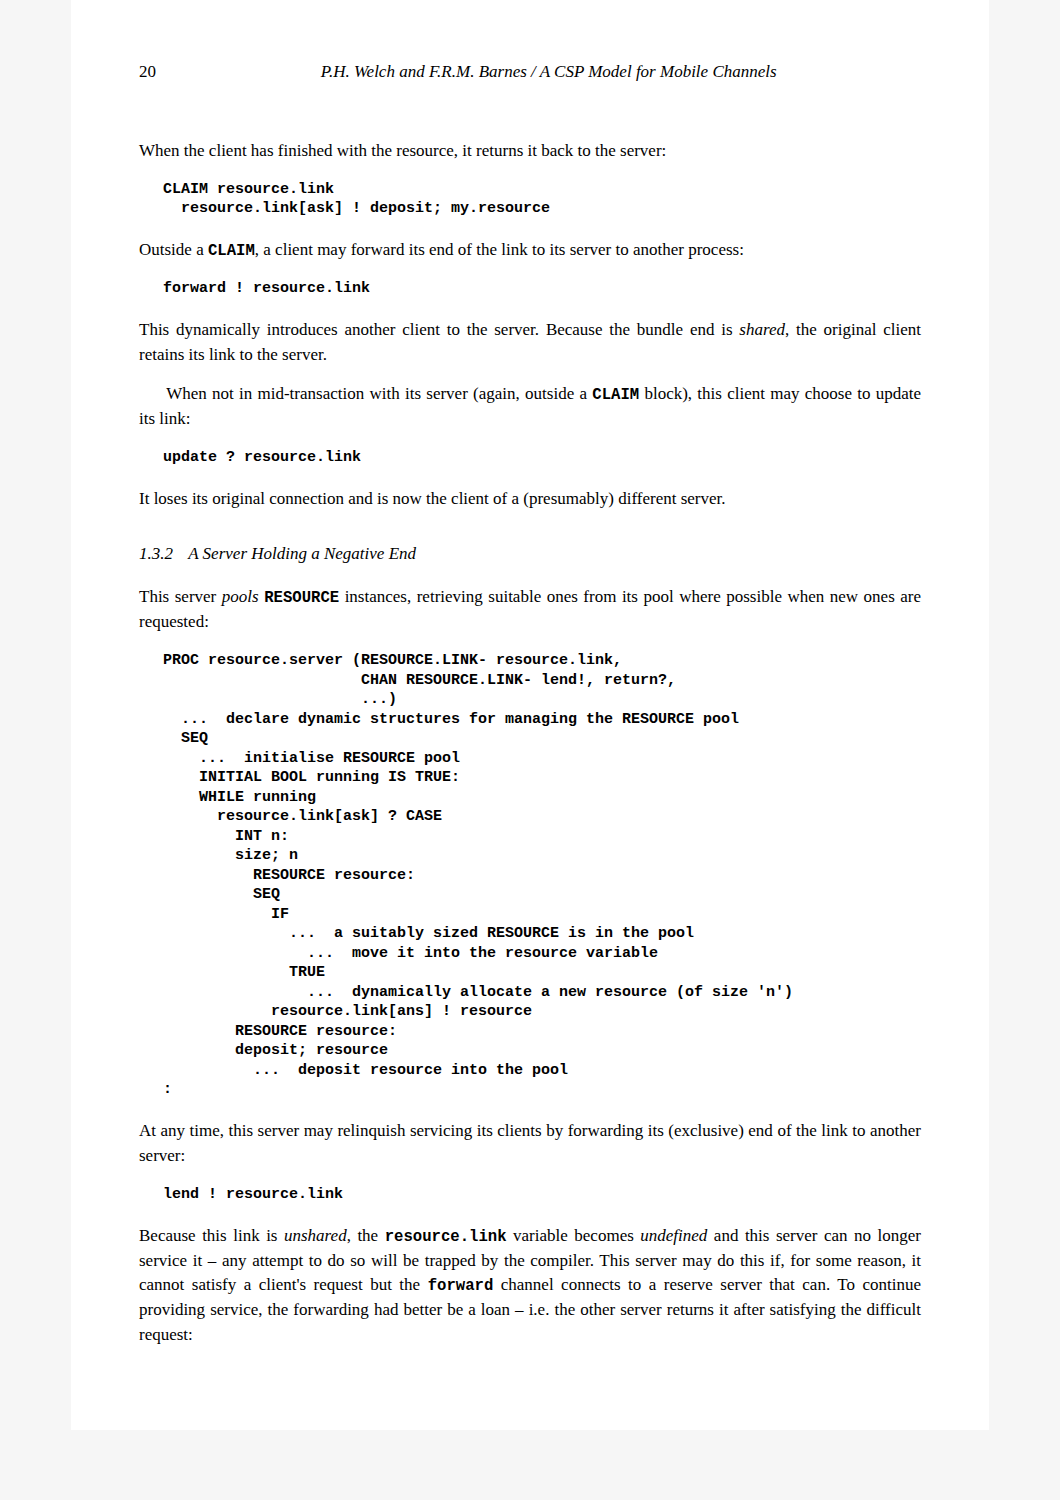20 P.H. Welch and F.R.M. Barnes / A CSP Model for Mobile Channels
When the client has finished with the resource, it returns it back to the server:
CLAIM resource.link
  resource.link[ask] ! deposit; my.resource
Outside a CLAIM, a client may forward its end of the link to its server to another process:
forward ! resource.link
This dynamically introduces another client to the server. Because the bundle end is shared, the original client retains its link to the server.
When not in mid-transaction with its server (again, outside a CLAIM block), this client may choose to update its link:
update ? resource.link
It loses its original connection and is now the client of a (presumably) different server.
1.3.2 A Server Holding a Negative End
This server pools RESOURCE instances, retrieving suitable ones from its pool where possible when new ones are requested:
PROC resource.server (RESOURCE.LINK- resource.link,
                      CHAN RESOURCE.LINK- lend!, return?,
                      ...)
  ...  declare dynamic structures for managing the RESOURCE pool
  SEQ
    ...  initialise RESOURCE pool
    INITIAL BOOL running IS TRUE:
    WHILE running
      resource.link[ask] ? CASE
        INT n:
        size; n
          RESOURCE resource:
          SEQ
            IF
              ...  a suitably sized RESOURCE is in the pool
                ...  move it into the resource variable
              TRUE
                ...  dynamically allocate a new resource (of size 'n')
            resource.link[ans] ! resource
        RESOURCE resource:
        deposit; resource
          ...  deposit resource into the pool
:
At any time, this server may relinquish servicing its clients by forwarding its (exclusive) end of the link to another server:
lend ! resource.link
Because this link is unshared, the resource.link variable becomes undefined and this server can no longer service it – any attempt to do so will be trapped by the compiler. This server may do this if, for some reason, it cannot satisfy a client's request but the forward channel connects to a reserve server that can. To continue providing service, the forwarding had better be a loan – i.e. the other server returns it after satisfying the difficult request: